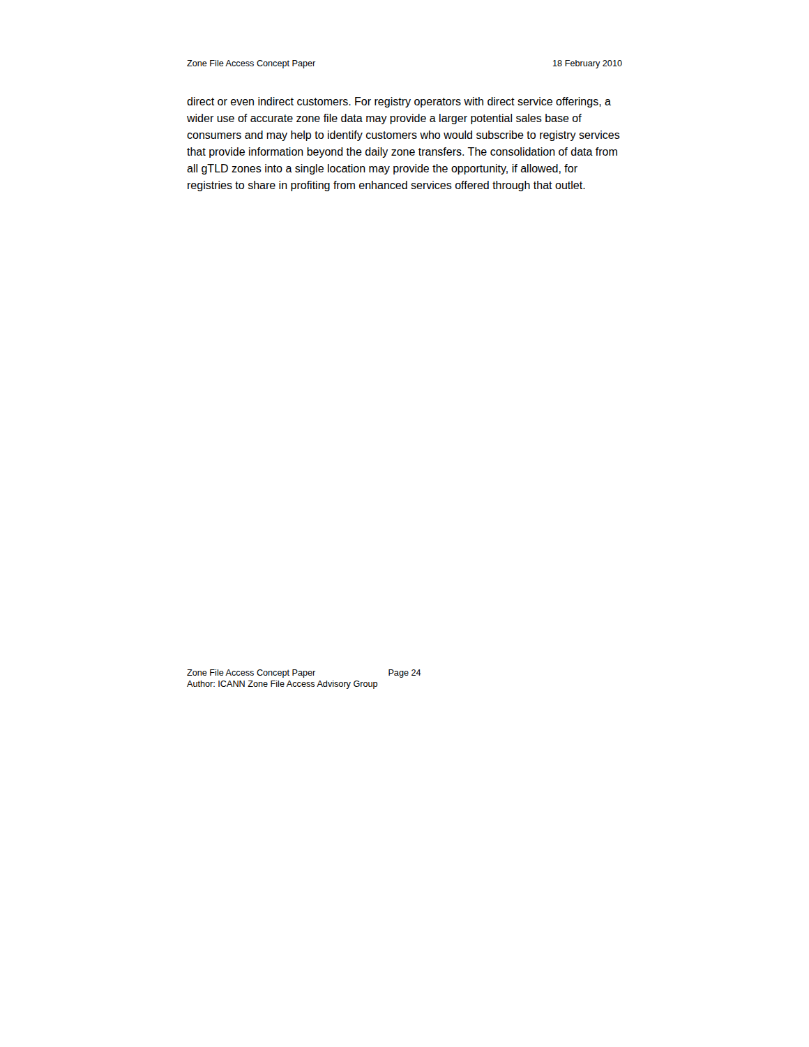Zone File Access Concept Paper 18 February 2010
direct or even indirect customers. For registry operators with direct service offerings, a wider use of accurate zone file data may provide a larger potential sales base of consumers and may help to identify customers who would subscribe to registry services that provide information beyond the daily zone transfers. The consolidation of data from all gTLD zones into a single location may provide the opportunity, if allowed, for registries to share in profiting from enhanced services offered through that outlet.
Zone File Access Concept Paper
Author: ICANN Zone File Access Advisory Group
Page 24